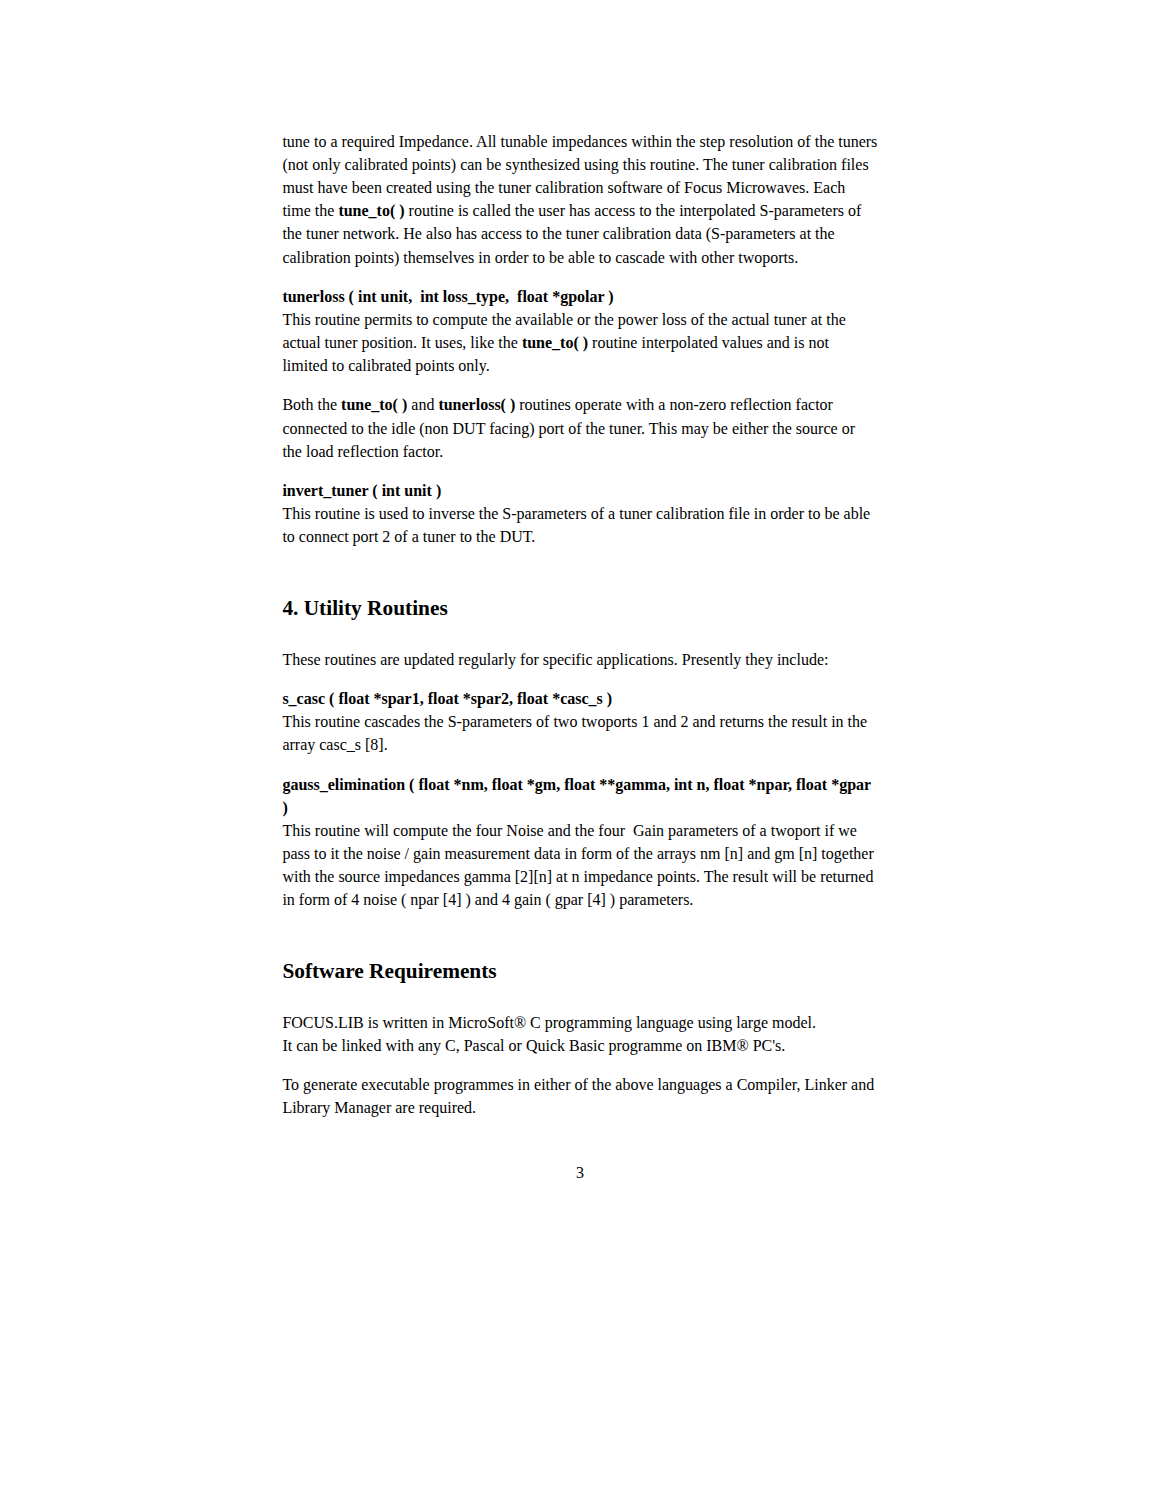tune to a required Impedance. All tunable impedances within the step resolution of the tuners (not only calibrated points) can be synthesized using this routine. The tuner calibration files must have been created using the tuner calibration software of Focus Microwaves. Each time the tune_to( ) routine is called the user has access to the interpolated S-parameters of the tuner network. He also has access to the tuner calibration data (S-parameters at the calibration points) themselves in order to be able to cascade with other twoports.
tunerloss ( int unit, int loss_type, float *gpolar )
This routine permits to compute the available or the power loss of the actual tuner at the actual tuner position. It uses, like the tune_to( ) routine interpolated values and is not limited to calibrated points only.
Both the tune_to( ) and tunerloss( ) routines operate with a non-zero reflection factor connected to the idle (non DUT facing) port of the tuner. This may be either the source or the load reflection factor.
invert_tuner ( int unit )
This routine is used to inverse the S-parameters of a tuner calibration file in order to be able to connect port 2 of a tuner to the DUT.
4. Utility Routines
These routines are updated regularly for specific applications. Presently they include:
s_casc ( float *spar1, float *spar2, float *casc_s )
This routine cascades the S-parameters of two twoports 1 and 2 and returns the result in the array casc_s [8].
gauss_elimination ( float *nm, float *gm, float **gamma, int n, float *npar, float *gpar )
This routine will compute the four Noise and the four Gain parameters of a twoport if we pass to it the noise / gain measurement data in form of the arrays nm [n] and gm [n] together with the source impedances gamma [2][n] at n impedance points. The result will be returned in form of 4 noise ( npar [4] ) and 4 gain ( gpar [4] ) parameters.
Software Requirements
FOCUS.LIB is written in MicroSoft® C programming language using large model.
It can be linked with any C, Pascal or Quick Basic programme on IBM® PC's.
To generate executable programmes in either of the above languages a Compiler, Linker and Library Manager are required.
3